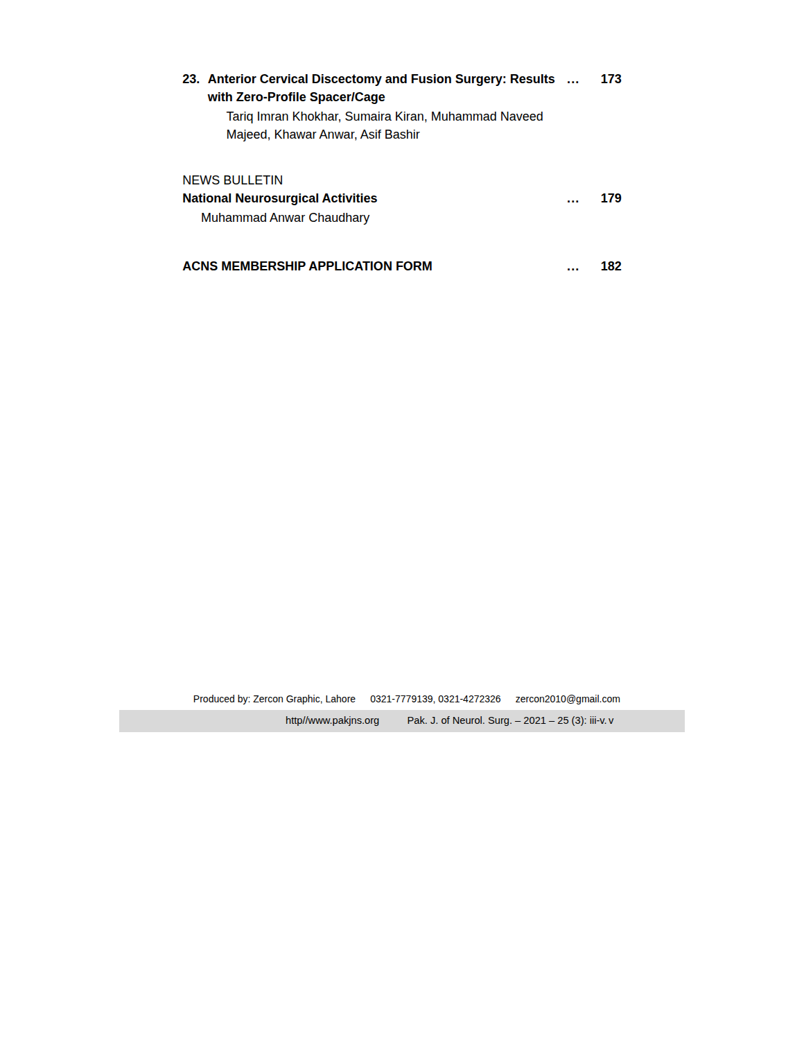23.
Anterior Cervical Discectomy and Fusion Surgery: Results with Zero-Profile Spacer/Cage
...
173
Tariq Imran Khokhar, Sumaira Kiran, Muhammad Naveed Majeed, Khawar Anwar, Asif Bashir
NEWS BULLETIN
National Neurosurgical Activities
...
179
Muhammad Anwar Chaudhary
ACNS MEMBERSHIP APPLICATION FORM
...
182
Produced by: Zercon Graphic, Lahore 0321-7779139, 0321-4272326 zercon2010@gmail.com
http//www.pakjns.org Pak. J. of Neurol. Surg. – 2021 – 25 (3): iii-v. v